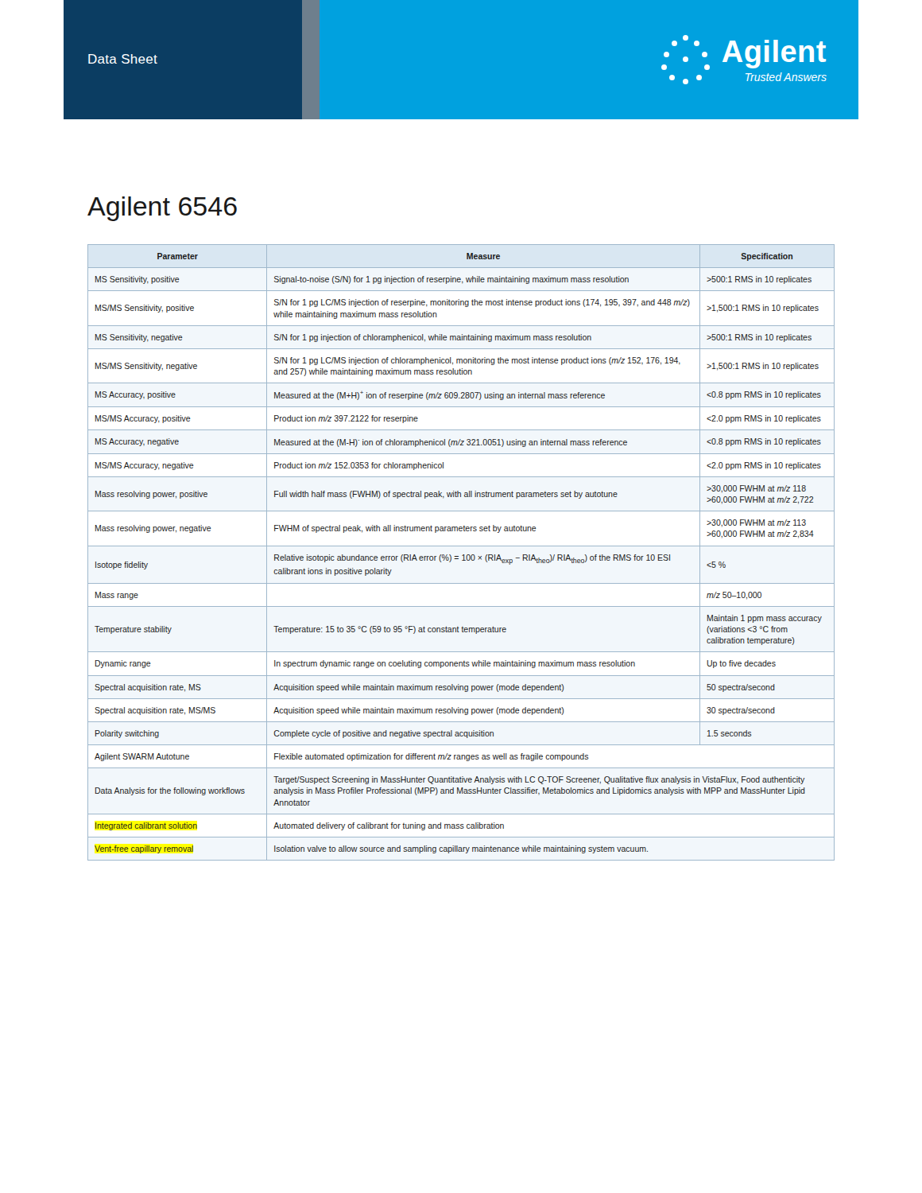Data Sheet
Agilent
Trusted Answers
Agilent 6546
| Parameter | Measure | Specification |
| --- | --- | --- |
| MS Sensitivity, positive | Signal-to-noise (S/N) for 1 pg injection of reserpine, while maintaining maximum mass resolution | >500:1 RMS in 10 replicates |
| MS/MS Sensitivity, positive | S/N for 1 pg LC/MS injection of reserpine, monitoring the most intense product ions (174, 195, 397, and 448 m/z ) while maintaining maximum mass resolution | >1,500:1 RMS in 10 replicates |
| MS Sensitivity, negative | S/N for 1 pg injection of chloramphenicol, while maintaining maximum mass resolution | >500:1 RMS in 10 replicates |
| MS/MS Sensitivity, negative | S/N for 1 pg LC/MS injection of chloramphenicol, monitoring the most intense product ions ( m/z 152, 176, 194, and 257) while maintaining maximum mass resolution | >1,500:1 RMS in 10 replicates |
| MS Accuracy, positive | Measured at the (M+H) + ion of reserpine ( m/z 609.2807) using an internal mass reference | <0.8 ppm RMS in 10 replicates |
| MS/MS Accuracy, positive | Product ion m/z 397.2122 for reserpine | <2.0 ppm RMS in 10 replicates |
| MS Accuracy, negative | Measured at the (M-H) - ion of chloramphenicol ( m/z 321.0051) using an internal mass reference | <0.8 ppm RMS in 10 replicates |
| MS/MS Accuracy, negative | Product ion m/z 152.0353 for chloramphenicol | <2.0 ppm RMS in 10 replicates |
| Mass resolving power, positive | Full width half mass (FWHM) of spectral peak, with all instrument parameters set by autotune | >30,000 FWHM at m/z 118 >60,000 FWHM at m/z 2,722 |
| Mass resolving power, negative | FWHM of spectral peak, with all instrument parameters set by autotune | >30,000 FWHM at m/z 113 >60,000 FWHM at m/z 2,834 |
| Isotope fidelity | Relative isotopic abundance error (RIA error (%) = 100 × (RIA exp − RIA theo )/ RIA theo ) of the RMS for 10 ESI calibrant ions in positive polarity | <5 % |
| Mass range | | m/z 50–10,000 |
| Temperature stability | Temperature: 15 to 35 °C (59 to 95 °F) at constant temperature | Maintain 1 ppm mass accuracy (variations <3 °C from calibration temperature) |
| Dynamic range | In spectrum dynamic range on coeluting components while maintaining maximum mass resolution | Up to five decades |
| Spectral acquisition rate, MS | Acquisition speed while maintain maximum resolving power (mode dependent) | 50 spectra/second |
| Spectral acquisition rate, MS/MS | Acquisition speed while maintain maximum resolving power (mode dependent) | 30 spectra/second |
| Polarity switching | Complete cycle of positive and negative spectral acquisition | 1.5 seconds |
| Agilent SWARM Autotune | Flexible automated optimization for different m/z ranges as well as fragile compounds |
| Data Analysis for the following workflows | Target/Suspect Screening in MassHunter Quantitative Analysis with LC Q-TOF Screener, Qualitative flux analysis in VistaFlux, Food authenticity analysis in Mass Profiler Professional (MPP) and MassHunter Classifier, Metabolomics and Lipidomics analysis with MPP and MassHunter Lipid Annotator |
| Integrated calibrant solution | Automated delivery of calibrant for tuning and mass calibration |
| Vent-free capillary removal | Isolation valve to allow source and sampling capillary maintenance while maintaining system vacuum. |